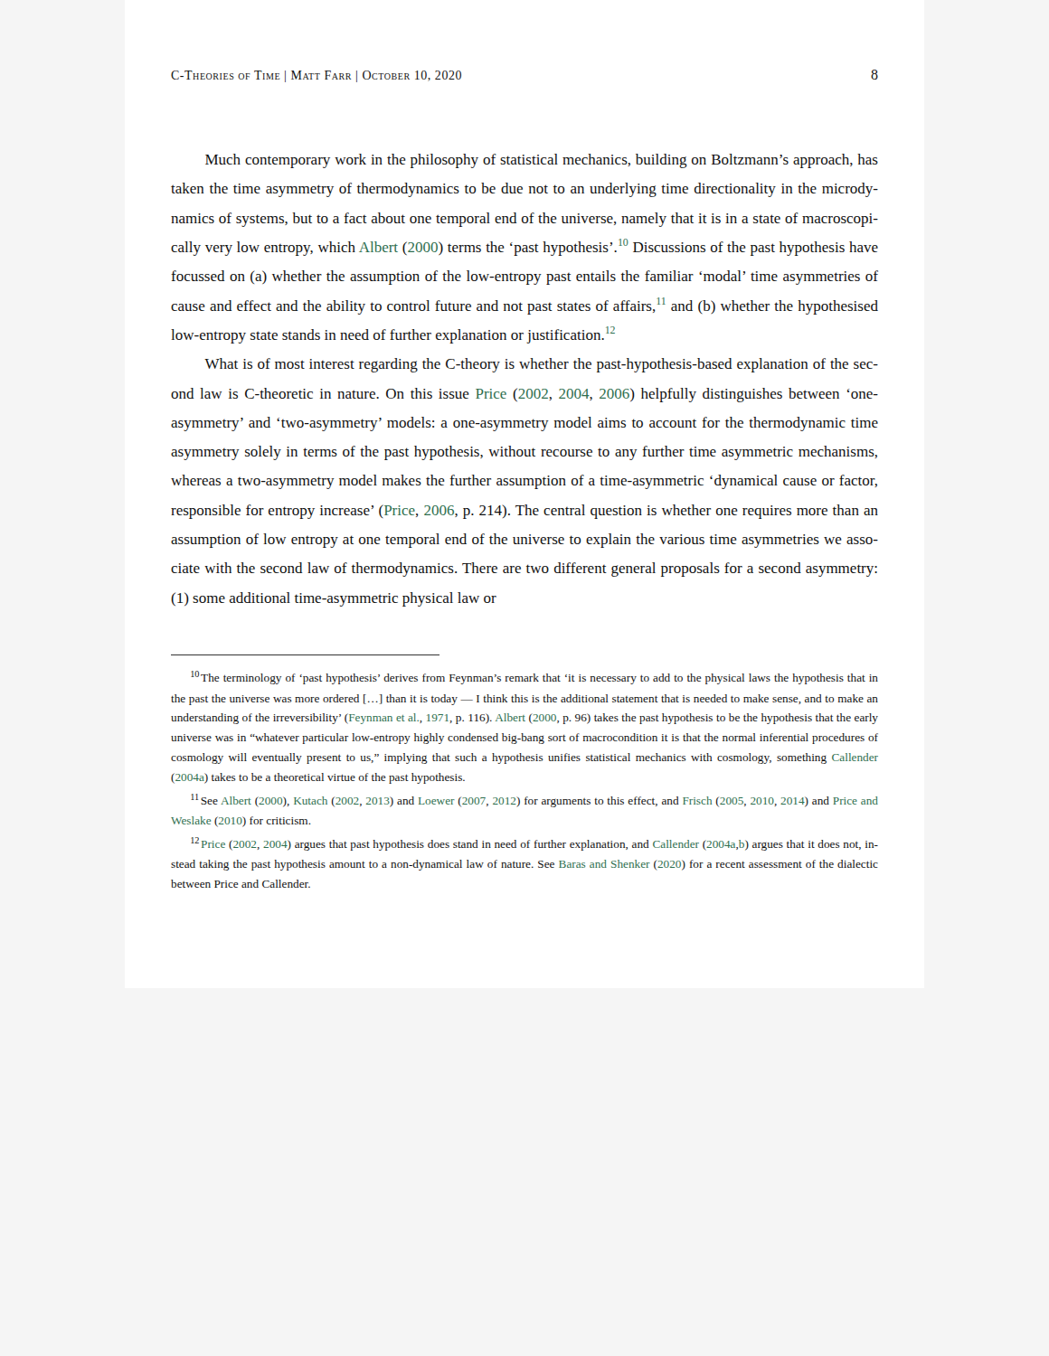C-Theories of Time | Matt Farr | October 10, 2020 8
Much contemporary work in the philosophy of statistical mechanics, building on Boltzmann’s approach, has taken the time asymmetry of thermodynamics to be due not to an underlying time directionality in the microdynamics of systems, but to a fact about one temporal end of the universe, namely that it is in a state of macroscopically very low entropy, which Albert (2000) terms the ‘past hypothesis’.10 Discussions of the past hypothesis have focussed on (a) whether the assumption of the low-entropy past entails the familiar ‘modal’ time asymmetries of cause and effect and the ability to control future and not past states of affairs,11 and (b) whether the hypothesised low-entropy state stands in need of further explanation or justification.12
What is of most interest regarding the C-theory is whether the past-hypothesis-based explanation of the second law is C-theoretic in nature. On this issue Price (2002, 2004, 2006) helpfully distinguishes between ‘one-asymmetry’ and ‘two-asymmetry’ models: a one-asymmetry model aims to account for the thermodynamic time asymmetry solely in terms of the past hypothesis, without recourse to any further time asymmetric mechanisms, whereas a two-asymmetry model makes the further assumption of a time-asymmetric ‘dynamical cause or factor, responsible for entropy increase’ (Price, 2006, p. 214). The central question is whether one requires more than an assumption of low entropy at one temporal end of the universe to explain the various time asymmetries we associate with the second law of thermodynamics. There are two different general proposals for a second asymmetry: (1) some additional time-asymmetric physical law or
10 The terminology of ‘past hypothesis’ derives from Feynman’s remark that ‘it is necessary to add to the physical laws the hypothesis that in the past the universe was more ordered […] than it is today — I think this is the additional statement that is needed to make sense, and to make an understanding of the irreversibility’ (Feynman et al., 1971, p. 116). Albert (2000, p. 96) takes the past hypothesis to be the hypothesis that the early universe was in “whatever particular low-entropy highly condensed big-bang sort of macrocondition it is that the normal inferential procedures of cosmology will eventually present to us,” implying that such a hypothesis unifies statistical mechanics with cosmology, something Callender (2004a) takes to be a theoretical virtue of the past hypothesis.
11 See Albert (2000), Kutach (2002, 2013) and Loewer (2007, 2012) for arguments to this effect, and Frisch (2005, 2010, 2014) and Price and Weslake (2010) for criticism.
12 Price (2002, 2004) argues that past hypothesis does stand in need of further explanation, and Callender (2004a,b) argues that it does not, instead taking the past hypothesis amount to a non-dynamical law of nature. See Baras and Shenker (2020) for a recent assessment of the dialectic between Price and Callender.